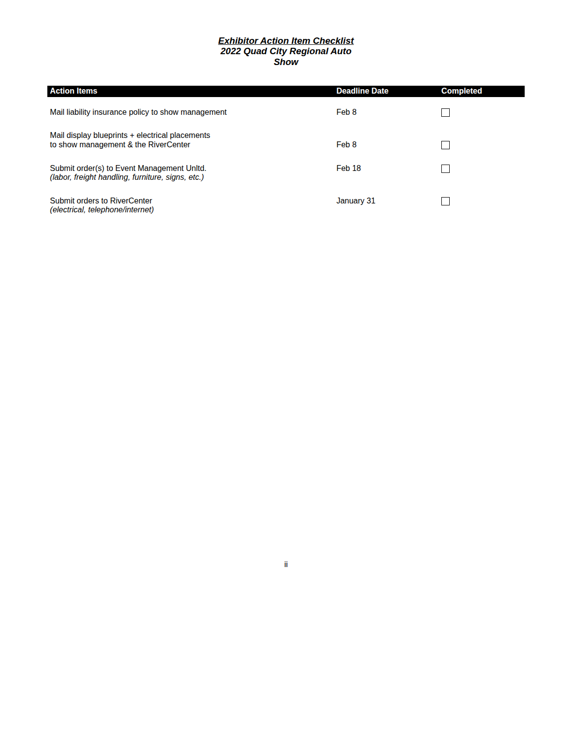Exhibitor Action Item Checklist
2022 Quad City Regional Auto
Show
| Action Items | Deadline Date | Completed |
| --- | --- | --- |
| Mail liability insurance policy to show management | Feb 8 | |
| Mail display blueprints + electrical placements to show management & the RiverCenter | Feb 8 | |
| Submit order(s) to Event Management Unltd. (labor, freight handling, furniture, signs, etc.) | Feb 18 | |
| Submit orders to RiverCenter (electrical, telephone/internet) | January 31 | |
ii